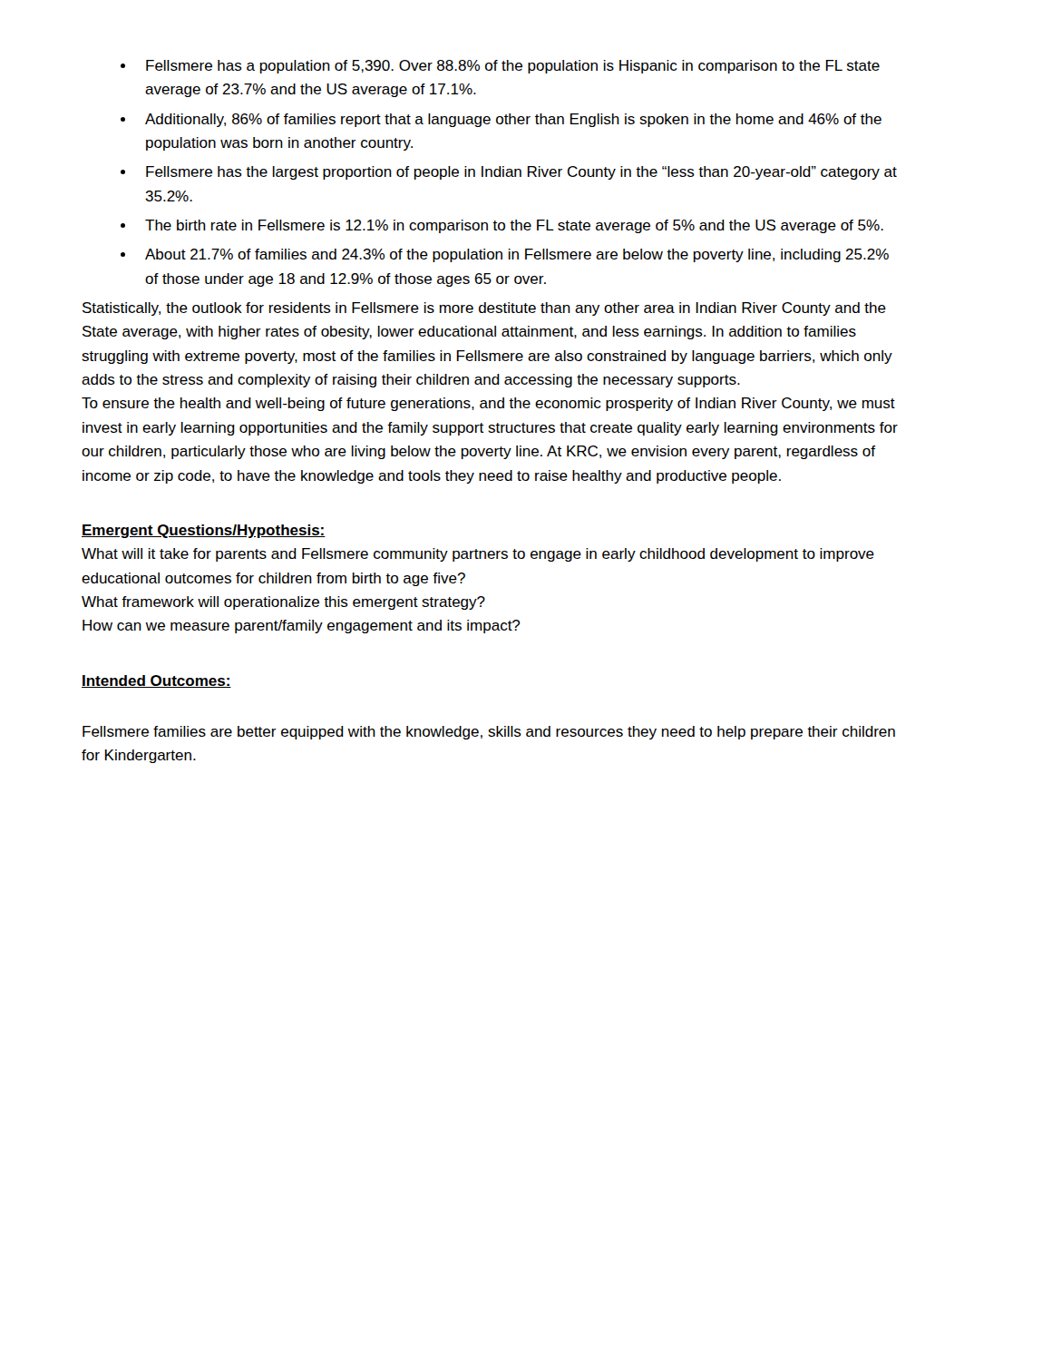Fellsmere has a population of 5,390. Over 88.8% of the population is Hispanic in comparison to the FL state average of 23.7% and the US average of 17.1%.
Additionally, 86% of families report that a language other than English is spoken in the home and 46% of the population was born in another country.
Fellsmere has the largest proportion of people in Indian River County in the “less than 20-year-old” category at 35.2%.
The birth rate in Fellsmere is 12.1% in comparison to the FL state average of 5% and the US average of 5%.
About 21.7% of families and 24.3% of the population in Fellsmere are below the poverty line, including 25.2% of those under age 18 and 12.9% of those ages 65 or over.
Statistically, the outlook for residents in Fellsmere is more destitute than any other area in Indian River County and the State average, with higher rates of obesity, lower educational attainment, and less earnings. In addition to families struggling with extreme poverty, most of the families in Fellsmere are also constrained by language barriers, which only adds to the stress and complexity of raising their children and accessing the necessary supports.
To ensure the health and well-being of future generations, and the economic prosperity of Indian River County, we must invest in early learning opportunities and the family support structures that create quality early learning environments for our children, particularly those who are living below the poverty line. At KRC, we envision every parent, regardless of income or zip code, to have the knowledge and tools they need to raise healthy and productive people.
Emergent Questions/Hypothesis:
What will it take for parents and Fellsmere community partners to engage in early childhood development to improve educational outcomes for children from birth to age five?
What framework will operationalize this emergent strategy?
How can we measure parent/family engagement and its impact?
Intended Outcomes:
Fellsmere families are better equipped with the knowledge, skills and resources they need to help prepare their children for Kindergarten.